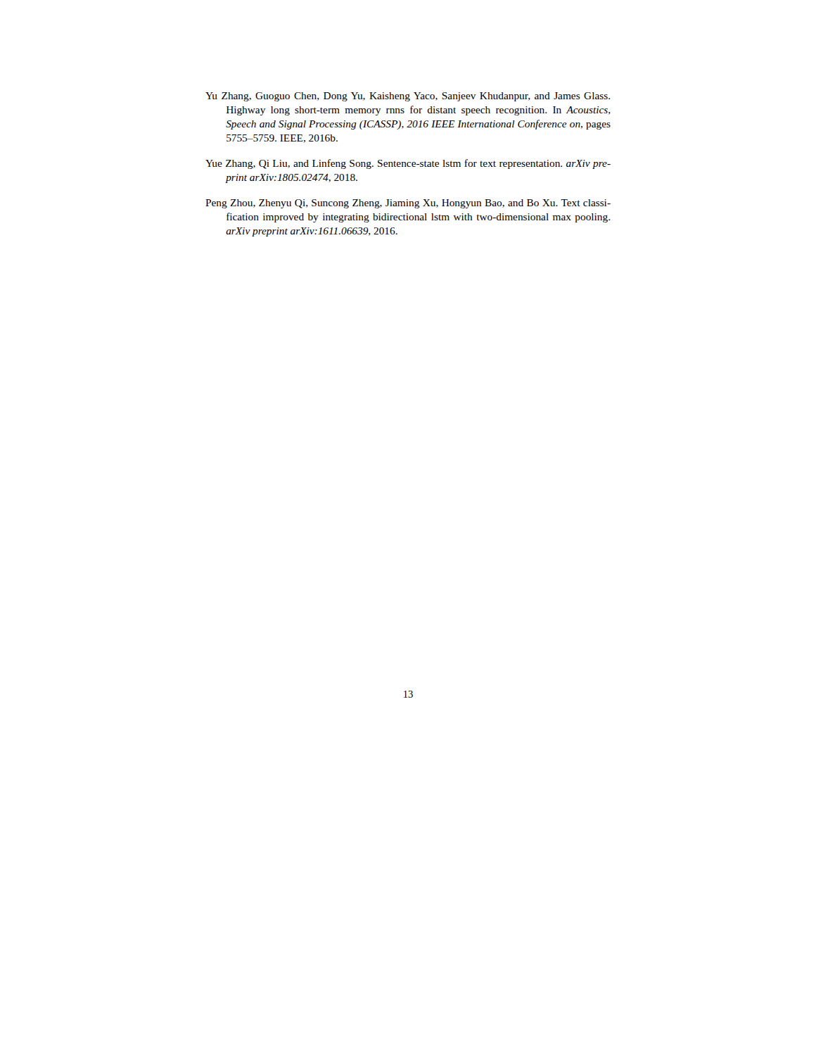Yu Zhang, Guoguo Chen, Dong Yu, Kaisheng Yaco, Sanjeev Khudanpur, and James Glass. Highway long short-term memory rnns for distant speech recognition. In Acoustics, Speech and Signal Processing (ICASSP), 2016 IEEE International Conference on, pages 5755–5759. IEEE, 2016b.
Yue Zhang, Qi Liu, and Linfeng Song. Sentence-state lstm for text representation. arXiv preprint arXiv:1805.02474, 2018.
Peng Zhou, Zhenyu Qi, Suncong Zheng, Jiaming Xu, Hongyun Bao, and Bo Xu. Text classification improved by integrating bidirectional lstm with two-dimensional max pooling. arXiv preprint arXiv:1611.06639, 2016.
13